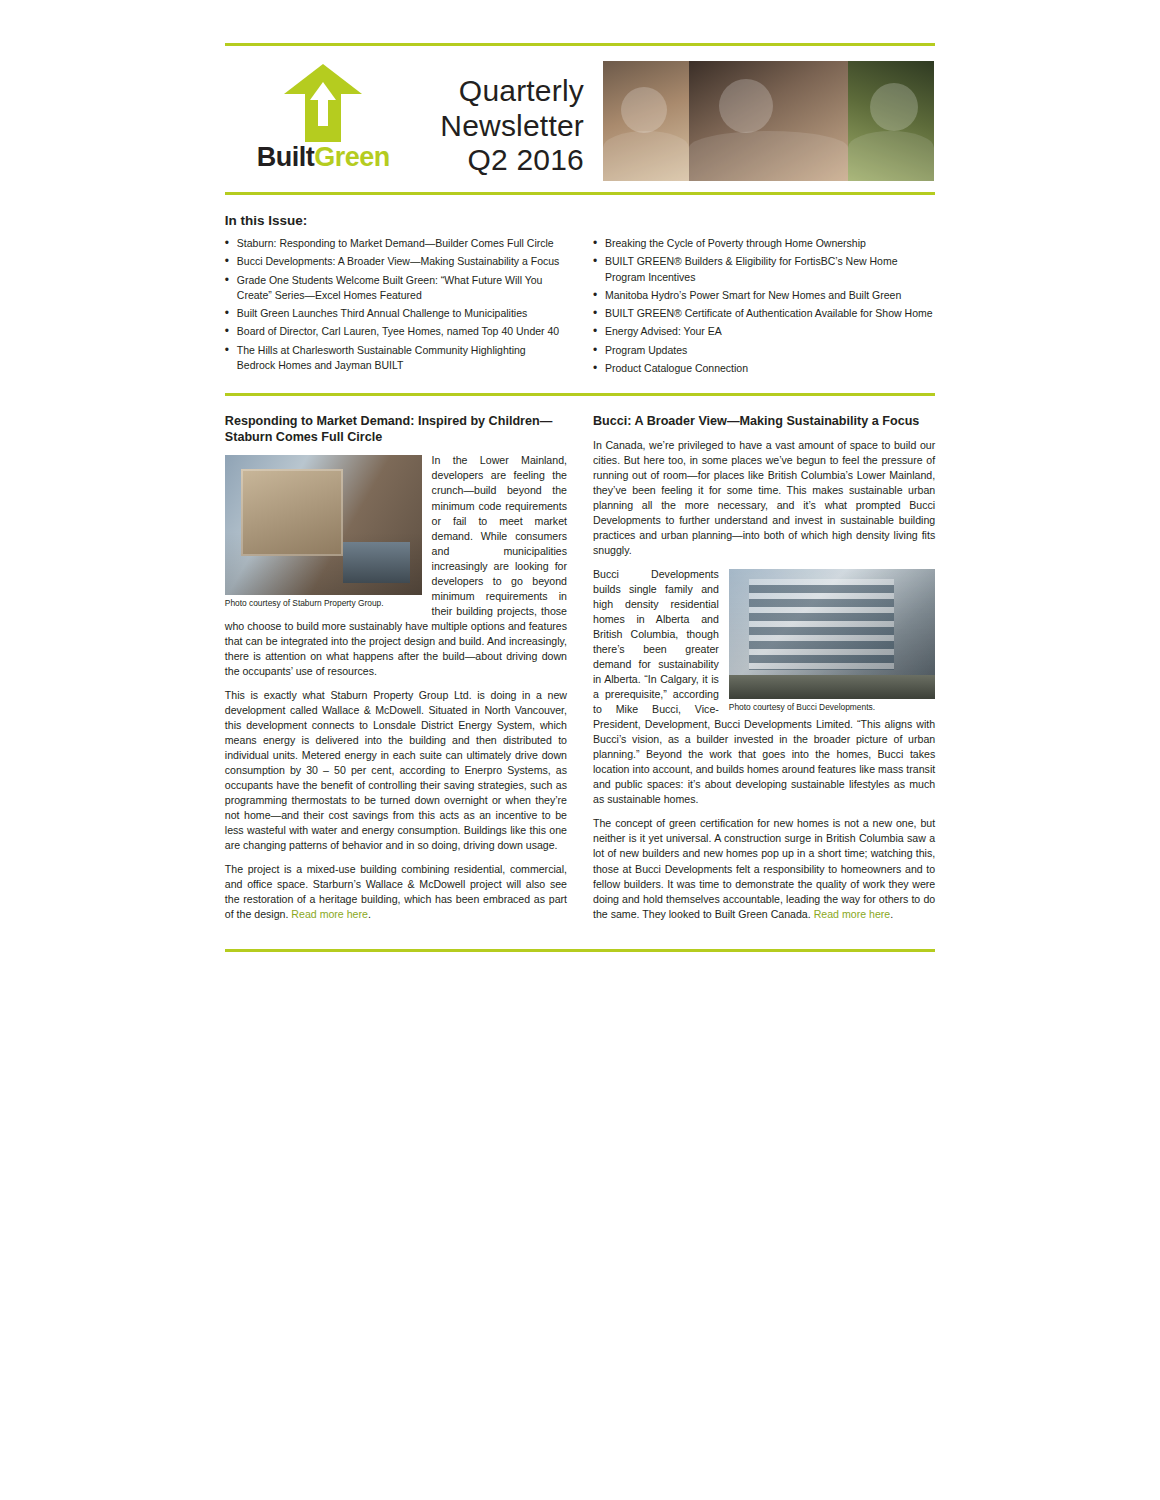Built Green
Quarterly Newsletter
Q2 2016
In this Issue:
Staburn: Responding to Market Demand—Builder Comes Full Circle
Bucci Developments: A Broader View—Making Sustainability a Focus
Grade One Students Welcome Built Green: “What Future Will You Create” Series—Excel Homes Featured
Built Green Launches Third Annual Challenge to Municipalities
Board of Director, Carl Lauren, Tyee Homes, named Top 40 Under 40
The Hills at Charlesworth Sustainable Community Highlighting Bedrock Homes and Jayman BUILT
Breaking the Cycle of Poverty through Home Ownership
BUILT GREEN® Builders & Eligibility for FortisBC’s New Home Program Incentives
Manitoba Hydro’s Power Smart for New Homes and Built Green
BUILT GREEN® Certificate of Authentication Available for Show Home
Energy Advised: Your EA
Program Updates
Product Catalogue Connection
Responding to Market Demand: Inspired by Children—Staburn Comes Full Circle
Photo courtesy of Staburn Property Group.
In the Lower Mainland, developers are feeling the crunch—build beyond the minimum code requirements or fail to meet market demand. While consumers and municipalities increasingly are looking for developers to go beyond minimum requirements in their building projects, those who choose to build more sustainably have multiple options and features that can be integrated into the project design and build. And increasingly, there is attention on what happens after the build—about driving down the occupants’ use of resources.
This is exactly what Staburn Property Group Ltd. is doing in a new development called Wallace & McDowell. Situated in North Vancouver, this development connects to Lonsdale District Energy System, which means energy is delivered into the building and then distributed to individual units. Metered energy in each suite can ultimately drive down consumption by 30 – 50 per cent, according to Enerpro Systems, as occupants have the benefit of controlling their saving strategies, such as programming thermostats to be turned down overnight or when they’re not home—and their cost savings from this acts as an incentive to be less wasteful with water and energy consumption. Buildings like this one are changing patterns of behavior and in so doing, driving down usage.
The project is a mixed-use building combining residential, commercial, and office space. Starburn’s Wallace & McDowell project will also see the restoration of a heritage building, which has been embraced as part of the design. Read more here.
Bucci: A Broader View—Making Sustainability a Focus
In Canada, we’re privileged to have a vast amount of space to build our cities. But here too, in some places we’ve begun to feel the pressure of running out of room—for places like British Columbia’s Lower Mainland, they’ve been feeling it for some time. This makes sustainable urban planning all the more necessary, and it’s what prompted Bucci Developments to further understand and invest in sustainable building practices and urban planning—into both of which high density living fits snuggly.
Photo courtesy of Bucci Developments.
Bucci Developments builds single family and high density residential homes in Alberta and British Columbia, though there’s been greater demand for sustainability in Alberta. “In Calgary, it is a prerequisite,” according to Mike Bucci, Vice-President, Development, Bucci Developments Limited. “This aligns with Bucci’s vision, as a builder invested in the broader picture of urban planning.” Beyond the work that goes into the homes, Bucci takes location into account, and builds homes around features like mass transit and public spaces: it’s about developing sustainable lifestyles as much as sustainable homes.
The concept of green certification for new homes is not a new one, but neither is it yet universal. A construction surge in British Columbia saw a lot of new builders and new homes pop up in a short time; watching this, those at Bucci Developments felt a responsibility to homeowners and to fellow builders. It was time to demonstrate the quality of work they were doing and hold themselves accountable, leading the way for others to do the same. They looked to Built Green Canada. Read more here.